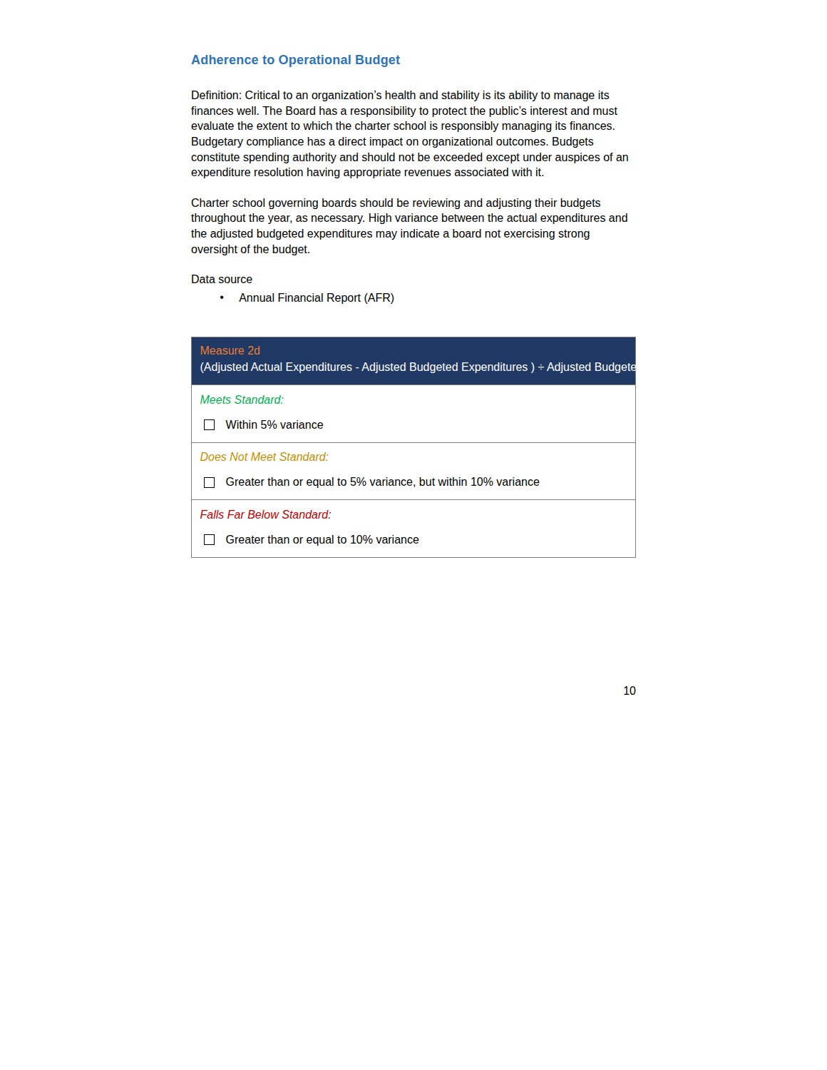Adherence to Operational Budget
Definition: Critical to an organization’s health and stability is its ability to manage its finances well. The Board has a responsibility to protect the public’s interest and must evaluate the extent to which the charter school is responsibly managing its finances. Budgetary compliance has a direct impact on organizational outcomes. Budgets constitute spending authority and should not be exceeded except under auspices of an expenditure resolution having appropriate revenues associated with it.
Charter school governing boards should be reviewing and adjusting their budgets throughout the year, as necessary. High variance between the actual expenditures and the adjusted budgeted expenditures may indicate a board not exercising strong oversight of the budget.
Data source
Annual Financial Report (AFR)
| Measure 2d (Adjusted Actual Expenditures - Adjusted Budgeted Expenditures ) ÷ Adjusted Budgeted Expenditures |
| Meets Standard: Within 5% variance |
| Does Not Meet Standard: Greater than or equal to 5% variance, but within 10% variance |
| Falls Far Below Standard: Greater than or equal to 10% variance |
10